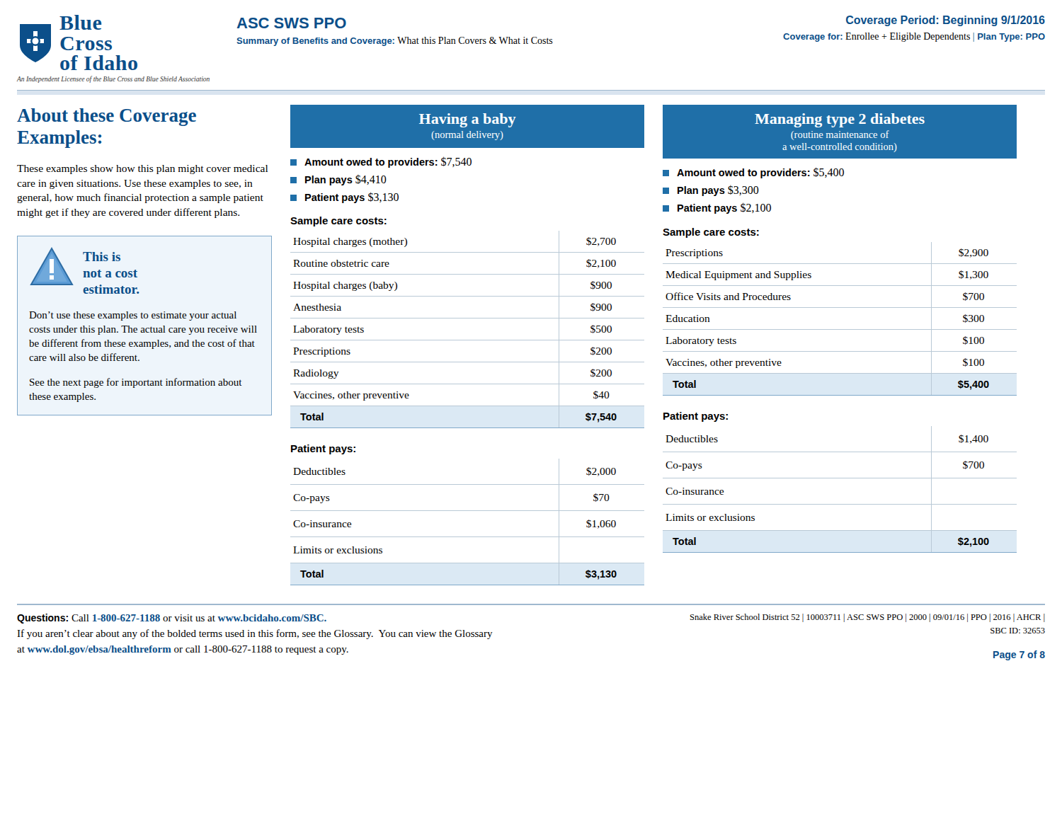Blue
Cross
of Idaho
An Independent Licensee of the Blue Cross and Blue Shield Association
ASC SWS PPO
Summary of Benefits and Coverage: What this Plan Covers & What it Costs
Coverage Period: Beginning 9/1/2016
Coverage for: Enrollee + Eligible Dependents | Plan Type: PPO
About these Coverage Examples:
These examples show how this plan might cover medical care in given situations. Use these examples to see, in general, how much financial protection a sample patient might get if they are covered under different plans.
This is
not a cost
estimator.
Don’t use these examples to estimate your actual costs under this plan. The actual care you receive will be different from these examples, and the cost of that care will also be different.
See the next page for important information about these examples.
Having a baby
(normal delivery)
Amount owed to providers: $7,540
Plan pays $4,410
Patient pays $3,130
Sample care costs:
| Hospital charges (mother) | $2,700 |
| Routine obstetric care | $2,100 |
| Hospital charges (baby) | $900 |
| Anesthesia | $900 |
| Laboratory tests | $500 |
| Prescriptions | $200 |
| Radiology | $200 |
| Vaccines, other preventive | $40 |
| Total | $7,540 |
Patient pays:
| Deductibles | $2,000 |
| Co-pays | $70 |
| Co-insurance | $1,060 |
| Limits or exclusions | |
| Total | $3,130 |
Managing type 2 diabetes
(routine maintenance of
a well-controlled condition)
Amount owed to providers: $5,400
Plan pays $3,300
Patient pays $2,100
Sample care costs:
| Prescriptions | $2,900 |
| Medical Equipment and Supplies | $1,300 |
| Office Visits and Procedures | $700 |
| Education | $300 |
| Laboratory tests | $100 |
| Vaccines, other preventive | $100 |
| Total | $5,400 |
Patient pays:
| Deductibles | $1,400 |
| Co-pays | $700 |
| Co-insurance | |
| Limits or exclusions | |
| Total | $2,100 |
Questions: Call 1-800-627-1188 or visit us at www.bcidaho.com/SBC.
If you aren’t clear about any of the bolded terms used in this form, see the Glossary. You can view the Glossary
at www.dol.gov/ebsa/healthreform or call 1-800-627-1188 to request a copy.
Snake River School District 52 | 10003711 | ASC SWS PPO | 2000 | 09/01/16 | PPO | 2016 | AHCR |
SBC ID: 32653
Page 7 of 8